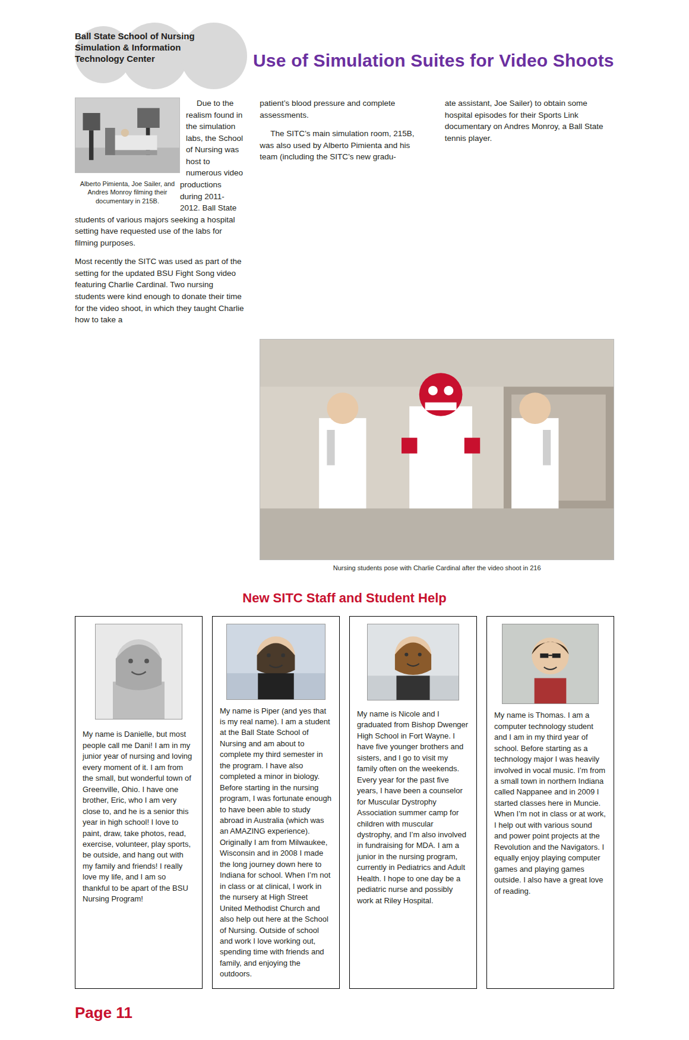Ball State School of Nursing
Simulation & Information
Technology Center
Use of Simulation Suites for Video Shoots
Alberto Pimienta, Joe Sailer, and Andres Monroy filming their documentary in 215B.
Due to the realism found in the simulation labs, the School of Nursing was host to numerous video productions during 2011-2012. Ball State students of various majors seeking a hospital setting have requested use of the labs for filming purposes.
Most recently the SITC was used as part of the setting for the updated BSU Fight Song video featuring Charlie Cardinal. Two nursing students were kind enough to donate their time for the video shoot, in which they taught Charlie how to take a
patient’s blood pressure and complete assessments.
The SITC’s main simulation room, 215B, was also used by Alberto Pimienta and his team (including the SITC’s new gradu-
ate assistant, Joe Sailer) to obtain some hospital episodes for their Sports Link documentary on Andres Monroy, a Ball State tennis player.
Nursing students pose with Charlie Cardinal after the video shoot in 216
New SITC Staff and Student Help
My name is Danielle, but most people call me Dani! I am in my junior year of nursing and loving every moment of it. I am from the small, but wonderful town of Greenville, Ohio. I have one brother, Eric, who I am very close to, and he is a senior this year in high school! I love to paint, draw, take photos, read, exercise, volunteer, play sports, be outside, and hang out with my family and friends! I really love my life, and I am so thankful to be apart of the BSU Nursing Program!
My name is Piper (and yes that is my real name). I am a student at the Ball State School of Nursing and am about to complete my third semester in the program. I have also completed a minor in biology. Before starting in the nursing program, I was fortunate enough to have been able to study abroad in Australia (which was an AMAZING experience). Originally I am from Milwaukee, Wisconsin and in 2008 I made the long journey down here to Indiana for school. When I’m not in class or at clinical, I work in the nursery at High Street United Methodist Church and also help out here at the School of Nursing. Outside of school and work I love working out, spending time with friends and family, and enjoying the outdoors.
My name is Nicole and I graduated from Bishop Dwenger High School in Fort Wayne. I have five younger brothers and sisters, and I go to visit my family often on the weekends. Every year for the past five years, I have been a counselor for Muscular Dystrophy Association summer camp for children with muscular dystrophy, and I’m also involved in fundraising for MDA. I am a junior in the nursing program, currently in Pediatrics and Adult Health. I hope to one day be a pediatric nurse and possibly work at Riley Hospital.
My name is Thomas. I am a computer technology student and I am in my third year of school. Before starting as a technology major I was heavily involved in vocal music. I’m from a small town in northern Indiana called Nappanee and in 2009 I started classes here in Muncie. When I’m not in class or at work, I help out with various sound and power point projects at the Revolution and the Navigators. I equally enjoy playing computer games and playing games outside. I also have a great love of reading.
Page 11